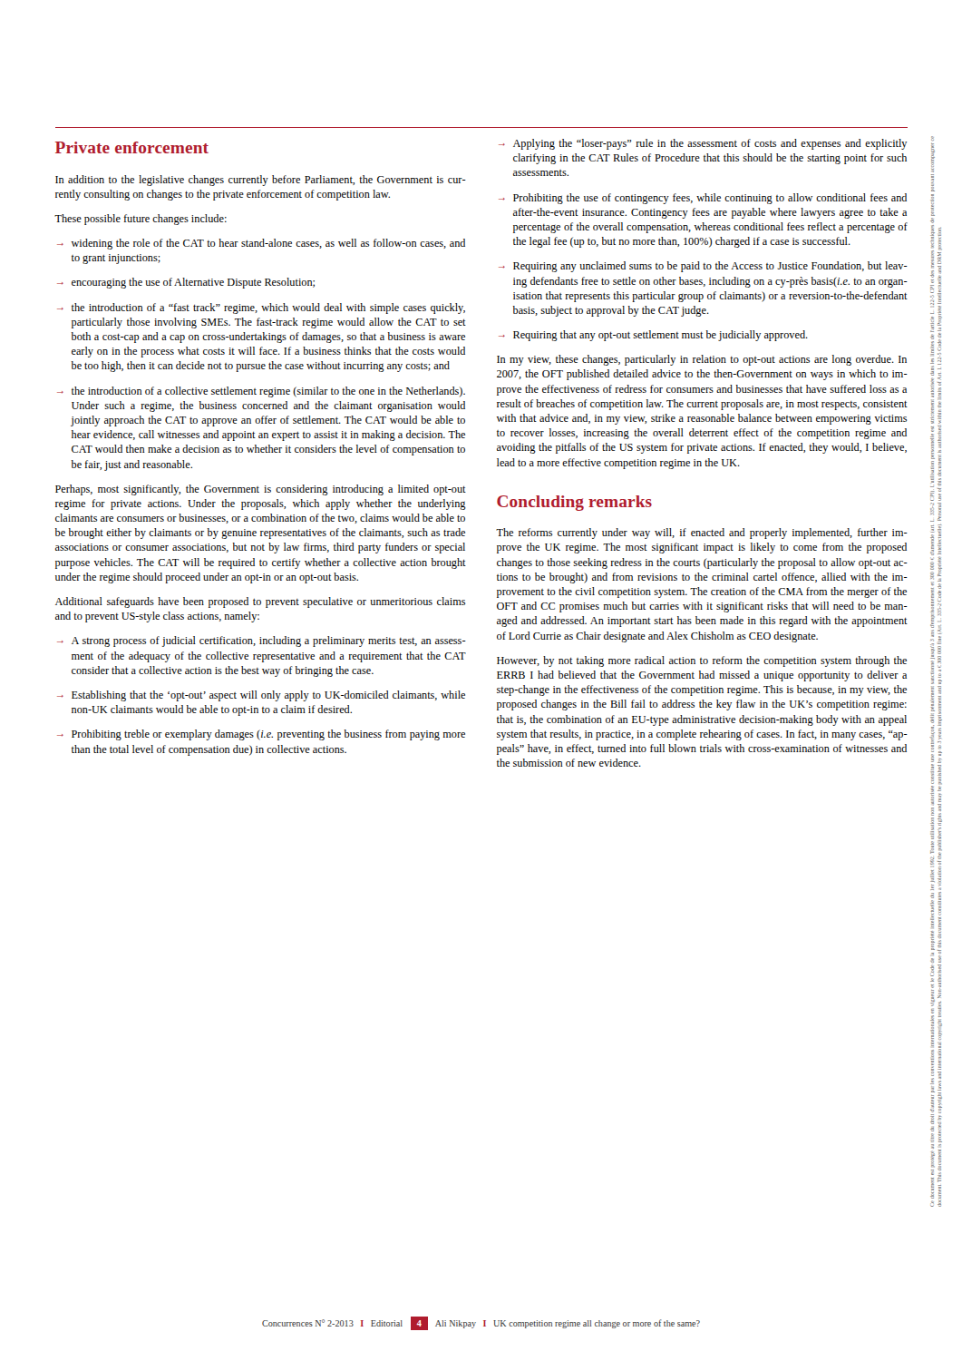Private enforcement
In addition to the legislative changes currently before Parliament, the Government is currently consulting on changes to the private enforcement of competition law.
These possible future changes include:
widening the role of the CAT to hear stand-alone cases, as well as follow-on cases, and to grant injunctions;
encouraging the use of Alternative Dispute Resolution;
the introduction of a “fast track” regime, which would deal with simple cases quickly, particularly those involving SMEs. The fast-track regime would allow the CAT to set both a cost-cap and a cap on cross-undertakings of damages, so that a business is aware early on in the process what costs it will face. If a business thinks that the costs would be too high, then it can decide not to pursue the case without incurring any costs; and
the introduction of a collective settlement regime (similar to the one in the Netherlands). Under such a regime, the business concerned and the claimant organisation would jointly approach the CAT to approve an offer of settlement. The CAT would be able to hear evidence, call witnesses and appoint an expert to assist it in making a decision. The CAT would then make a decision as to whether it considers the level of compensation to be fair, just and reasonable.
Perhaps, most significantly, the Government is considering introducing a limited opt-out regime for private actions. Under the proposals, which apply whether the underlying claimants are consumers or businesses, or a combination of the two, claims would be able to be brought either by claimants or by genuine representatives of the claimants, such as trade associations or consumer associations, but not by law firms, third party funders or special purpose vehicles. The CAT will be required to certify whether a collective action brought under the regime should proceed under an opt-in or an opt-out basis.
Additional safeguards have been proposed to prevent speculative or unmeritorious claims and to prevent US-style class actions, namely:
A strong process of judicial certification, including a preliminary merits test, an assessment of the adequacy of the collective representative and a requirement that the CAT consider that a collective action is the best way of bringing the case.
Establishing that the ‘opt-out’ aspect will only apply to UK-domiciled claimants, while non-UK claimants would be able to opt-in to a claim if desired.
Prohibiting treble or exemplary damages (i.e. preventing the business from paying more than the total level of compensation due) in collective actions.
Applying the “loser-pays” rule in the assessment of costs and expenses and explicitly clarifying in the CAT Rules of Procedure that this should be the starting point for such assessments.
Prohibiting the use of contingency fees, while continuing to allow conditional fees and after-the-event insurance. Contingency fees are payable where lawyers agree to take a percentage of the overall compensation, whereas conditional fees reflect a percentage of the legal fee (up to, but no more than, 100%) charged if a case is successful.
Requiring any unclaimed sums to be paid to the Access to Justice Foundation, but leaving defendants free to settle on other bases, including on a cy-près basis(i.e. to an organisation that represents this particular group of claimants) or a reversion-to-the-defendant basis, subject to approval by the CAT judge.
Requiring that any opt-out settlement must be judicially approved.
In my view, these changes, particularly in relation to opt-out actions are long overdue. In 2007, the OFT published detailed advice to the then-Government on ways in which to improve the effectiveness of redress for consumers and businesses that have suffered loss as a result of breaches of competition law. The current proposals are, in most respects, consistent with that advice and, in my view, strike a reasonable balance between empowering victims to recover losses, increasing the overall deterrent effect of the competition regime and avoiding the pitfalls of the US system for private actions. If enacted, they would, I believe, lead to a more effective competition regime in the UK.
Concluding remarks
The reforms currently under way will, if enacted and properly implemented, further improve the UK regime. The most significant impact is likely to come from the proposed changes to those seeking redress in the courts (particularly the proposal to allow opt-out actions to be brought) and from revisions to the criminal cartel offence, allied with the improvement to the civil competition system. The creation of the CMA from the merger of the OFT and CC promises much but carries with it significant risks that will need to be managed and addressed. An important start has been made in this regard with the appointment of Lord Currie as Chair designate and Alex Chisholm as CEO designate.
However, by not taking more radical action to reform the competition system through the ERRB I had believed that the Government had missed a unique opportunity to deliver a step-change in the effectiveness of the competition regime. This is because, in my view, the proposed changes in the Bill fail to address the key flaw in the UK’s competition regime: that is, the combination of an EU-type administrative decision-making body with an appeal system that results, in practice, in a complete rehearing of cases. In fact, in many cases, “appeals” have, in effect, turned into full blown trials with cross-examination of witnesses and the submission of new evidence.
Ce document est protégé au titre du droit d'auteur par les conventions internationales en vigueur et le Code de la propriété intellectuelle du 1er juillet 1992. Toute utilisation non autorisée constitue une contrefaçon, délit pénalement sanctionné jusqu'à 3 ans d'emprisonnement et 300 000 € d'amende (art. L. 335-2 CPI). L'utilisation personnelle est strictement autorisée dans les limites de l'article L. 122-5 CPI et des mesures techniques de protection pouvant accompagner ce document. This document is protected by copyright laws and international copyright treaties. Non-authorised use of this document constitutes a violation of the publisher's rights and may be punished by up to 3 years imprisonment and up to a € 300 000 fine (Art. L. 335-2 Code de la Propriété Intellectuelle). Personal use of this document is authorised within the limits of Art. L 122-5 Code de la Propriété Intellectuelle and DRM protection.
Concurrences N° 2-2013 I Editorial 4 Ali Nikpay I UK competition regime all change or more of the same?